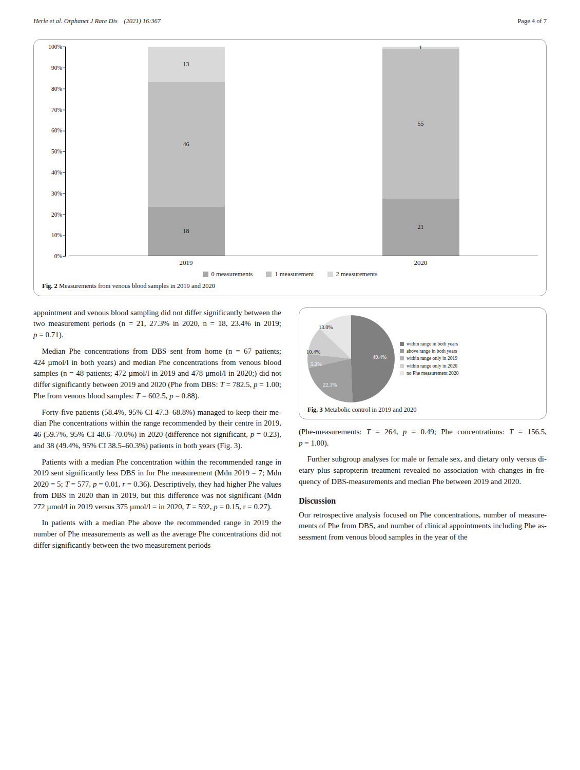Herle et al. Orphanet J Rare Dis (2021) 16:367
Page 4 of 7
100%
90%
80%
70%
60%
50%
40%
30%
20%
10%
0%
13
46
18
1
55
21
2019 2020
0 measurements 1 measurement 2 measurements
Fig. 2 Measurements from venous blood samples in 2019 and 2020
appointment and venous blood sampling did not differ significantly between the two measurement periods (n = 21, 27.3% in 2020, n = 18, 23.4% in 2019; p = 0.71).
Median Phe concentrations from DBS sent from home (n = 67 patients; 424 µmol/l in both years) and median Phe concentrations from venous blood samples (n = 48 patients; 472 µmol/l in 2019 and 478 µmol/l in 2020;) did not differ significantly between 2019 and 2020 (Phe from DBS: T = 782.5, p = 1.00; Phe from venous blood samples: T = 602.5, p = 0.88).
Forty-five patients (58.4%, 95% CI 47.3–68.8%) managed to keep their median Phe concentrations within the range recommended by their centre in 2019, 46 (59.7%, 95% CI 48.6–70.0%) in 2020 (difference not significant, p = 0.23), and 38 (49.4%, 95% CI 38.5–60.3%) patients in both years (Fig. 3).
Patients with a median Phe concentration within the recommended range in 2019 sent significantly less DBS in for Phe measurement (Mdn 2019 = 7; Mdn 2020 = 5; T = 577, p = 0.01, r = 0.36). Descriptively, they had higher Phe values from DBS in 2020 than in 2019, but this difference was not significant (Mdn 272 µmol/l in 2019 versus 375 µmol/l = in 2020, T = 592, p = 0.15, r = 0.27).
In patients with a median Phe above the recommended range in 2019 the number of Phe measurements as well as the average Phe concentrations did not differ significantly between the two measurement periods
49.4% 22.1% 5.2% 10.4% 13.0%
within range in both years
above range in both years
within range only in 2019
within range only in 2020
no Phe measurement 2020
Fig. 3 Metabolic control in 2019 and 2020
(Phe-measurements: T = 264, p = 0.49; Phe concentrations: T = 156.5, p = 1.00).
Further subgroup analyses for male or female sex, and dietary only versus dietary plus sapropterin treatment revealed no association with changes in frequency of DBS-measurements and median Phe between 2019 and 2020.
Discussion
Our retrospective analysis focused on Phe concentrations, number of measurements of Phe from DBS, and number of clinical appointments including Phe assessment from venous blood samples in the year of the